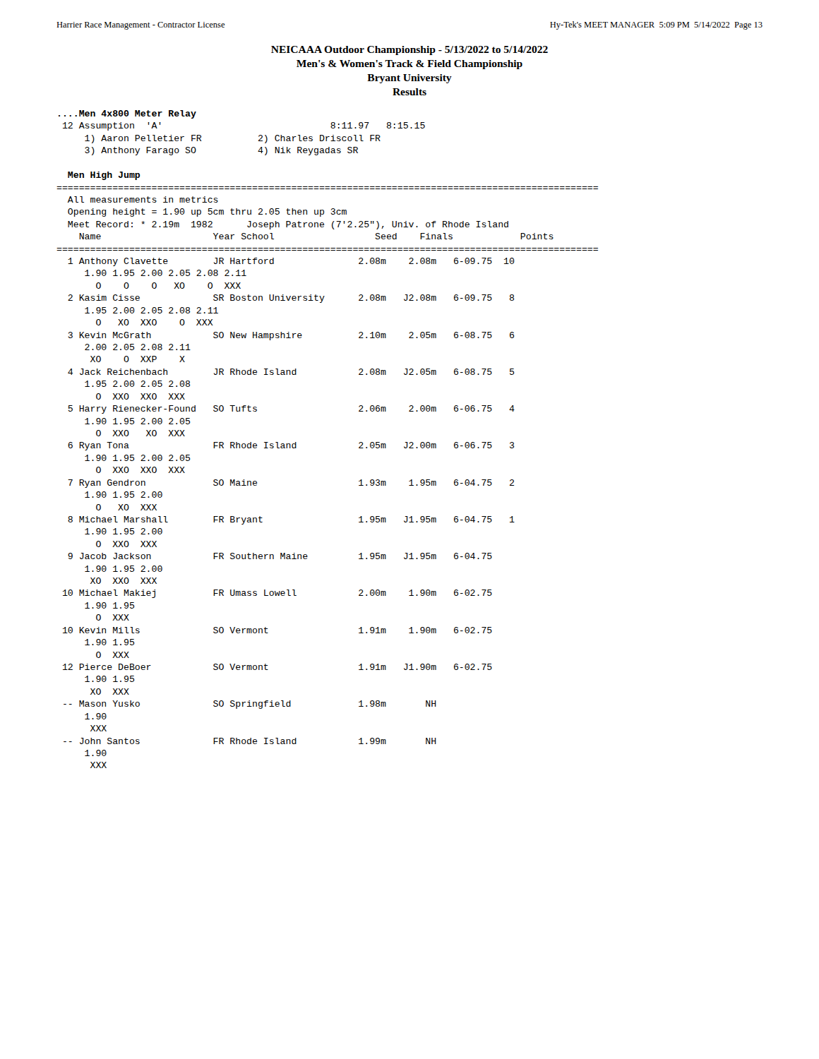Harrier Race Management - Contractor License
Hy-Tek's MEET MANAGER 5:09 PM 5/14/2022 Page 13
NEICAAA Outdoor Championship - 5/13/2022 to 5/14/2022
Men's & Women's Track & Field Championship
Bryant University
Results
....Men 4x800 Meter Relay
 12 Assumption  'A'                              8:11.97   8:15.15
     1) Aaron Pelletier FR          2) Charles Driscoll FR
     3) Anthony Farago SO           4) Nik Reygadas SR

  Men High Jump
=================================================================================================
  All measurements in metrics
  Opening height = 1.90 up 5cm thru 2.05 then up 3cm
  Meet Record: * 2.19m  1982      Joseph Patrone (7'2.25"), Univ. of Rhode Island
    Name                    Year School                  Seed    Finals            Points
=================================================================================================
  1 Anthony Clavette        JR Hartford               2.08m    2.08m   6-09.75  10
     1.90 1.95 2.00 2.05 2.08 2.11
       O    O    O   XO    O  XXX
  2 Kasim Cisse             SR Boston University      2.08m   J2.08m   6-09.75   8
     1.95 2.00 2.05 2.08 2.11
       O   XO  XXO    O  XXX
  3 Kevin McGrath           SO New Hampshire          2.10m    2.05m   6-08.75   6
     2.00 2.05 2.08 2.11
      XO    O  XXP    X
  4 Jack Reichenbach        JR Rhode Island           2.08m   J2.05m   6-08.75   5
     1.95 2.00 2.05 2.08
       O  XXO  XXO  XXX
  5 Harry Rienecker-Found   SO Tufts                  2.06m    2.00m   6-06.75   4
     1.90 1.95 2.00 2.05
       O  XXO   XO  XXX
  6 Ryan Tona               FR Rhode Island           2.05m   J2.00m   6-06.75   3
     1.90 1.95 2.00 2.05
       O  XXO  XXO  XXX
  7 Ryan Gendron            SO Maine                  1.93m    1.95m   6-04.75   2
     1.90 1.95 2.00
       O   XO  XXX
  8 Michael Marshall        FR Bryant                 1.95m   J1.95m   6-04.75   1
     1.90 1.95 2.00
       O  XXO  XXX
  9 Jacob Jackson           FR Southern Maine         1.95m   J1.95m   6-04.75
     1.90 1.95 2.00
      XO  XXO  XXX
 10 Michael Makiej          FR Umass Lowell           2.00m    1.90m   6-02.75
     1.90 1.95
       O  XXX
 10 Kevin Mills             SO Vermont                1.91m    1.90m   6-02.75
     1.90 1.95
       O  XXX
 12 Pierce DeBoer           SO Vermont                1.91m   J1.90m   6-02.75
     1.90 1.95
      XO  XXX
 -- Mason Yusko             SO Springfield            1.98m       NH
     1.90
      XXX
 -- John Santos             FR Rhode Island           1.99m       NH
     1.90
      XXX